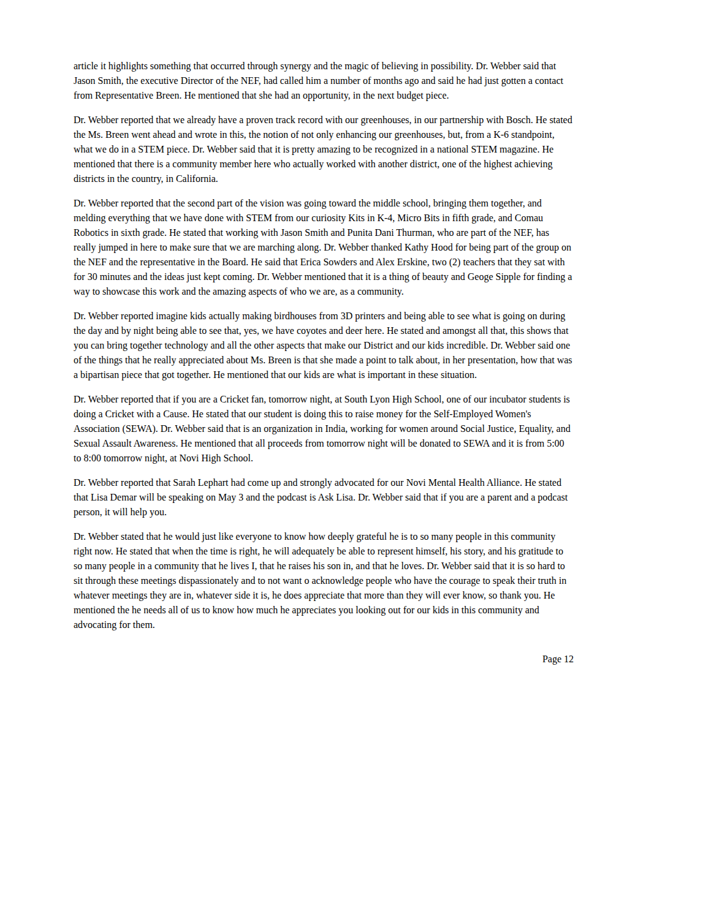article it highlights something that occurred through synergy and the magic of believing in possibility. Dr. Webber said that Jason Smith, the executive Director of the NEF, had called him a number of months ago and said he had just gotten a contact from Representative Breen. He mentioned that she had an opportunity, in the next budget piece.
Dr. Webber reported that we already have a proven track record with our greenhouses, in our partnership with Bosch. He stated the Ms. Breen went ahead and wrote in this, the notion of not only enhancing our greenhouses, but, from a K-6 standpoint, what we do in a STEM piece. Dr. Webber said that it is pretty amazing to be recognized in a national STEM magazine. He mentioned that there is a community member here who actually worked with another district, one of the highest achieving districts in the country, in California.
Dr. Webber reported that the second part of the vision was going toward the middle school, bringing them together, and melding everything that we have done with STEM from our curiosity Kits in K-4, Micro Bits in fifth grade, and Comau Robotics in sixth grade. He stated that working with Jason Smith and Punita Dani Thurman, who are part of the NEF, has really jumped in here to make sure that we are marching along. Dr. Webber thanked Kathy Hood for being part of the group on the NEF and the representative in the Board. He said that Erica Sowders and Alex Erskine, two (2) teachers that they sat with for 30 minutes and the ideas just kept coming. Dr. Webber mentioned that it is a thing of beauty and Geoge Sipple for finding a way to showcase this work and the amazing aspects of who we are, as a community.
Dr. Webber reported imagine kids actually making birdhouses from 3D printers and being able to see what is going on during the day and by night being able to see that, yes, we have coyotes and deer here. He stated and amongst all that, this shows that you can bring together technology and all the other aspects that make our District and our kids incredible. Dr. Webber said one of the things that he really appreciated about Ms. Breen is that she made a point to talk about, in her presentation, how that was a bipartisan piece that got together. He mentioned that our kids are what is important in these situation.
Dr. Webber reported that if you are a Cricket fan, tomorrow night, at South Lyon High School, one of our incubator students is doing a Cricket with a Cause. He stated that our student is doing this to raise money for the Self-Employed Women's Association (SEWA). Dr. Webber said that is an organization in India, working for women around Social Justice, Equality, and Sexual Assault Awareness. He mentioned that all proceeds from tomorrow night will be donated to SEWA and it is from 5:00 to 8:00 tomorrow night, at Novi High School.
Dr. Webber reported that Sarah Lephart had come up and strongly advocated for our Novi Mental Health Alliance. He stated that Lisa Demar will be speaking on May 3 and the podcast is Ask Lisa. Dr. Webber said that if you are a parent and a podcast person, it will help you.
Dr. Webber stated that he would just like everyone to know how deeply grateful he is to so many people in this community right now. He stated that when the time is right, he will adequately be able to represent himself, his story, and his gratitude to so many people in a community that he lives I, that he raises his son in, and that he loves. Dr. Webber said that it is so hard to sit through these meetings dispassionately and to not want o acknowledge people who have the courage to speak their truth in whatever meetings they are in, whatever side it is, he does appreciate that more than they will ever know, so thank you. He mentioned the he needs all of us to know how much he appreciates you looking out for our kids in this community and advocating for them.
Page 12